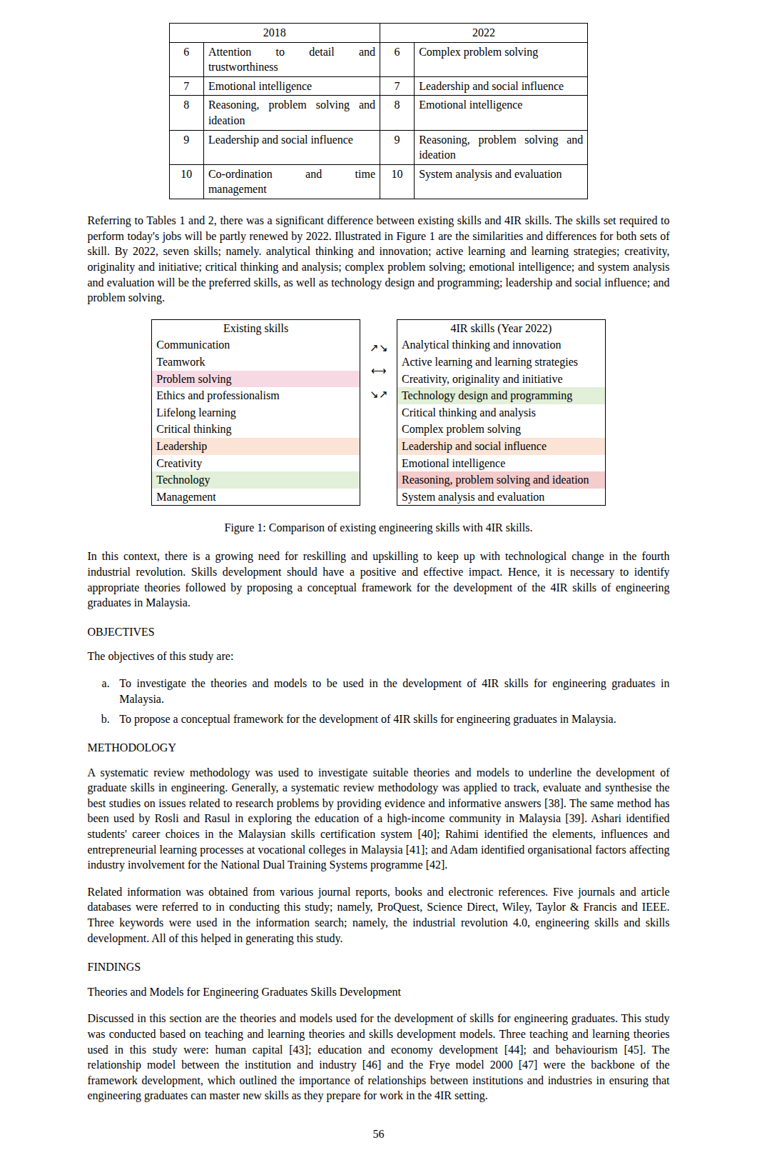| 2018 | 2022 |
| --- | --- |
| 6 | Attention to detail and trustworthiness | 6 | Complex problem solving |
| 7 | Emotional intelligence | 7 | Leadership and social influence |
| 8 | Reasoning, problem solving and ideation | 8 | Emotional intelligence |
| 9 | Leadership and social influence | 9 | Reasoning, problem solving and ideation |
| 10 | Co-ordination and time management | 10 | System analysis and evaluation |
Referring to Tables 1 and 2, there was a significant difference between existing skills and 4IR skills. The skills set required to perform today's jobs will be partly renewed by 2022. Illustrated in Figure 1 are the similarities and differences for both sets of skill. By 2022, seven skills; namely. analytical thinking and innovation; active learning and learning strategies; creativity, originality and initiative; critical thinking and analysis; complex problem solving; emotional intelligence; and system analysis and evaluation will be the preferred skills, as well as technology design and programming; leadership and social influence; and problem solving.
| / Existing skills / / Communication / / Teamwork / / Problem solving / / Ethics and professionalism / / Lifelong learning / / Critical thinking / / Leadership / / Creativity / / Technology / / Management / | ↗↘ ⟷ ↘↗ | / 4IR skills (Year 2022) / / Analytical thinking and innovation / / Active learning and learning strategies / / Creativity, originality and initiative / / Technology design and programming / / Critical thinking and analysis / / Complex problem solving / / Leadership and social influence / / Emotional intelligence / / Reasoning, problem solving and ideation / / System analysis and evaluation / |
Figure 1: Comparison of existing engineering skills with 4IR skills.
In this context, there is a growing need for reskilling and upskilling to keep up with technological change in the fourth industrial revolution. Skills development should have a positive and effective impact. Hence, it is necessary to identify appropriate theories followed by proposing a conceptual framework for the development of the 4IR skills of engineering graduates in Malaysia.
OBJECTIVES
The objectives of this study are:
To investigate the theories and models to be used in the development of 4IR skills for engineering graduates in Malaysia.
To propose a conceptual framework for the development of 4IR skills for engineering graduates in Malaysia.
METHODOLOGY
A systematic review methodology was used to investigate suitable theories and models to underline the development of graduate skills in engineering. Generally, a systematic review methodology was applied to track, evaluate and synthesise the best studies on issues related to research problems by providing evidence and informative answers [38]. The same method has been used by Rosli and Rasul in exploring the education of a high-income community in Malaysia [39]. Ashari identified students' career choices in the Malaysian skills certification system [40]; Rahimi identified the elements, influences and entrepreneurial learning processes at vocational colleges in Malaysia [41]; and Adam identified organisational factors affecting industry involvement for the National Dual Training Systems programme [42].
Related information was obtained from various journal reports, books and electronic references. Five journals and article databases were referred to in conducting this study; namely, ProQuest, Science Direct, Wiley, Taylor & Francis and IEEE. Three keywords were used in the information search; namely, the industrial revolution 4.0, engineering skills and skills development. All of this helped in generating this study.
FINDINGS
Theories and Models for Engineering Graduates Skills Development
Discussed in this section are the theories and models used for the development of skills for engineering graduates. This study was conducted based on teaching and learning theories and skills development models. Three teaching and learning theories used in this study were: human capital [43]; education and economy development [44]; and behaviourism [45]. The relationship model between the institution and industry [46] and the Frye model 2000 [47] were the backbone of the framework development, which outlined the importance of relationships between institutions and industries in ensuring that engineering graduates can master new skills as they prepare for work in the 4IR setting.
56